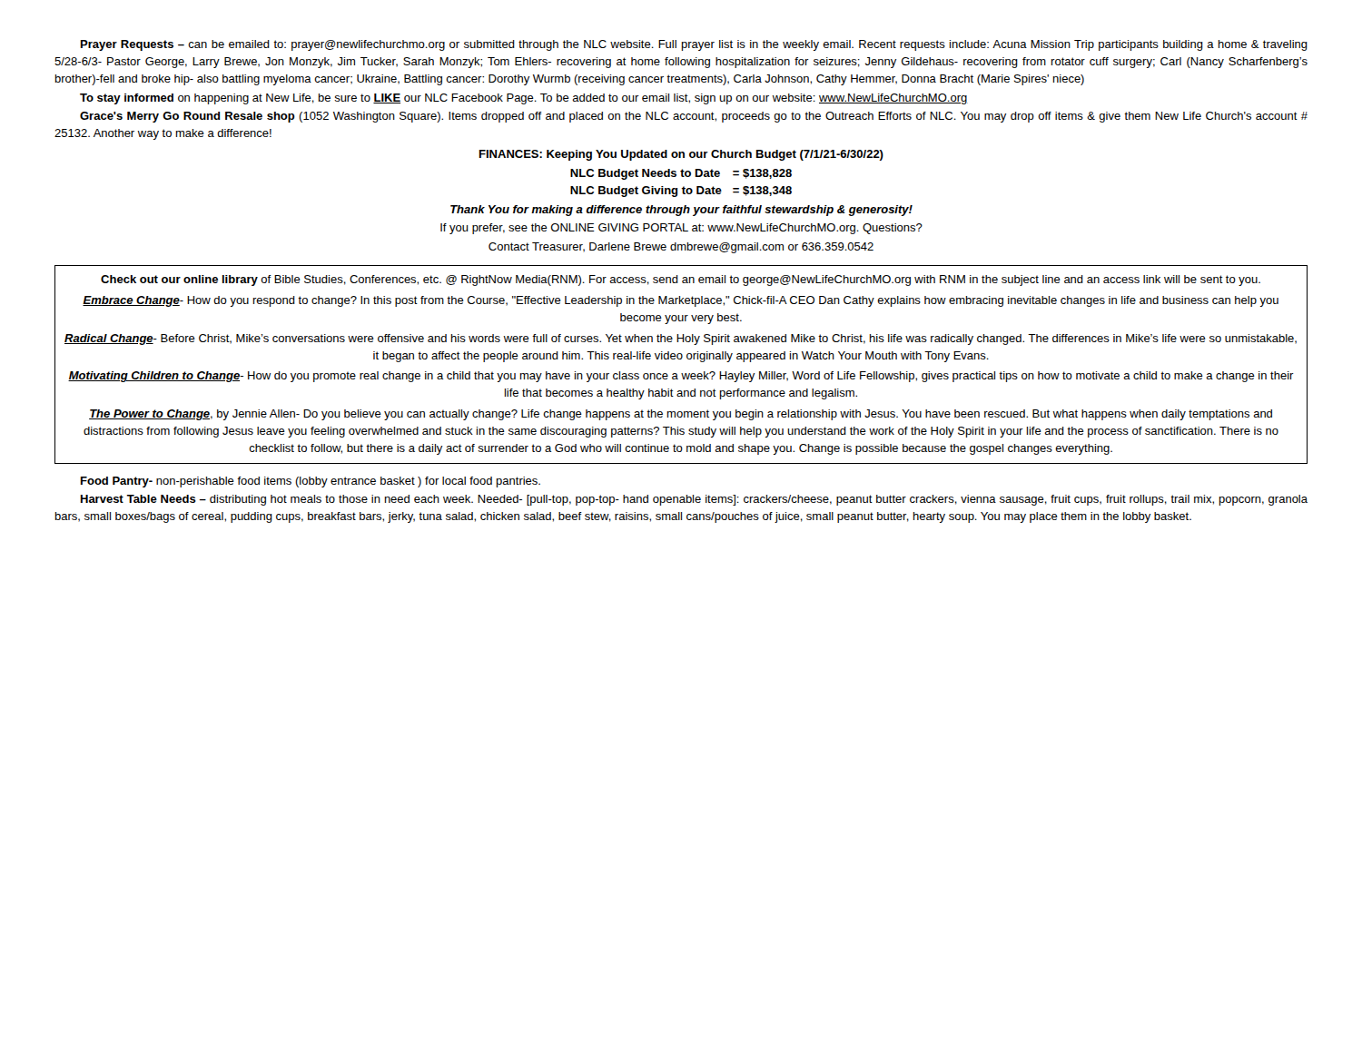Prayer Requests – can be emailed to: prayer@newlifechurchmo.org or submitted through the NLC website. Full prayer list is in the weekly email. Recent requests include: Acuna Mission Trip participants building a home & traveling 5/28-6/3- Pastor George, Larry Brewe, Jon Monzyk, Jim Tucker, Sarah Monzyk; Tom Ehlers- recovering at home following hospitalization for seizures; Jenny Gildehaus- recovering from rotator cuff surgery; Carl (Nancy Scharfenberg’s brother)-fell and broke hip- also battling myeloma cancer; Ukraine, Battling cancer: Dorothy Wurmb (receiving cancer treatments), Carla Johnson, Cathy Hemmer, Donna Bracht (Marie Spires' niece)
To stay informed on happening at New Life, be sure to LIKE our NLC Facebook Page. To be added to our email list, sign up on our website: www.NewLifeChurchMO.org
Grace's Merry Go Round Resale shop (1052 Washington Square). Items dropped off and placed on the NLC account, proceeds go to the Outreach Efforts of NLC. You may drop off items & give them New Life Church's account # 25132. Another way to make a difference!
FINANCES: Keeping You Updated on our Church Budget (7/1/21-6/30/22)
| NLC Budget Needs to Date | = $138,828 |
| NLC Budget Giving to Date | = $138,348 |
Thank You for making a difference through your faithful stewardship & generosity!
If you prefer, see the ONLINE GIVING PORTAL at: www.NewLifeChurchMO.org. Questions?
Contact Treasurer, Darlene Brewe dmbrewe@gmail.com or 636.359.0542
Check out our online library of Bible Studies, Conferences, etc. @ RightNow Media(RNM). For access, send an email to george@NewLifeChurchMO.org with RNM in the subject line and an access link will be sent to you.
Embrace Change- How do you respond to change? In this post from the Course, "Effective Leadership in the Marketplace," Chick-fil-A CEO Dan Cathy explains how embracing inevitable changes in life and business can help you become your very best.
Radical Change- Before Christ, Mike’s conversations were offensive and his words were full of curses. Yet when the Holy Spirit awakened Mike to Christ, his life was radically changed. The differences in Mike’s life were so unmistakable, it began to affect the people around him. This real-life video originally appeared in Watch Your Mouth with Tony Evans.
Motivating Children to Change- How do you promote real change in a child that you may have in your class once a week? Hayley Miller, Word of Life Fellowship, gives practical tips on how to motivate a child to make a change in their life that becomes a healthy habit and not performance and legalism.
The Power to Change, by Jennie Allen- Do you believe you can actually change? Life change happens at the moment you begin a relationship with Jesus. You have been rescued. But what happens when daily temptations and distractions from following Jesus leave you feeling overwhelmed and stuck in the same discouraging patterns? This study will help you understand the work of the Holy Spirit in your life and the process of sanctification. There is no checklist to follow, but there is a daily act of surrender to a God who will continue to mold and shape you. Change is possible because the gospel changes everything.
Food Pantry- non-perishable food items (lobby entrance basket ) for local food pantries.
Harvest Table Needs – distributing hot meals to those in need each week. Needed- [pull-top, pop-top- hand openable items]: crackers/cheese, peanut butter crackers, vienna sausage, fruit cups, fruit rollups, trail mix, popcorn, granola bars, small boxes/bags of cereal, pudding cups, breakfast bars, jerky, tuna salad, chicken salad, beef stew, raisins, small cans/pouches of juice, small peanut butter, hearty soup. You may place them in the lobby basket.